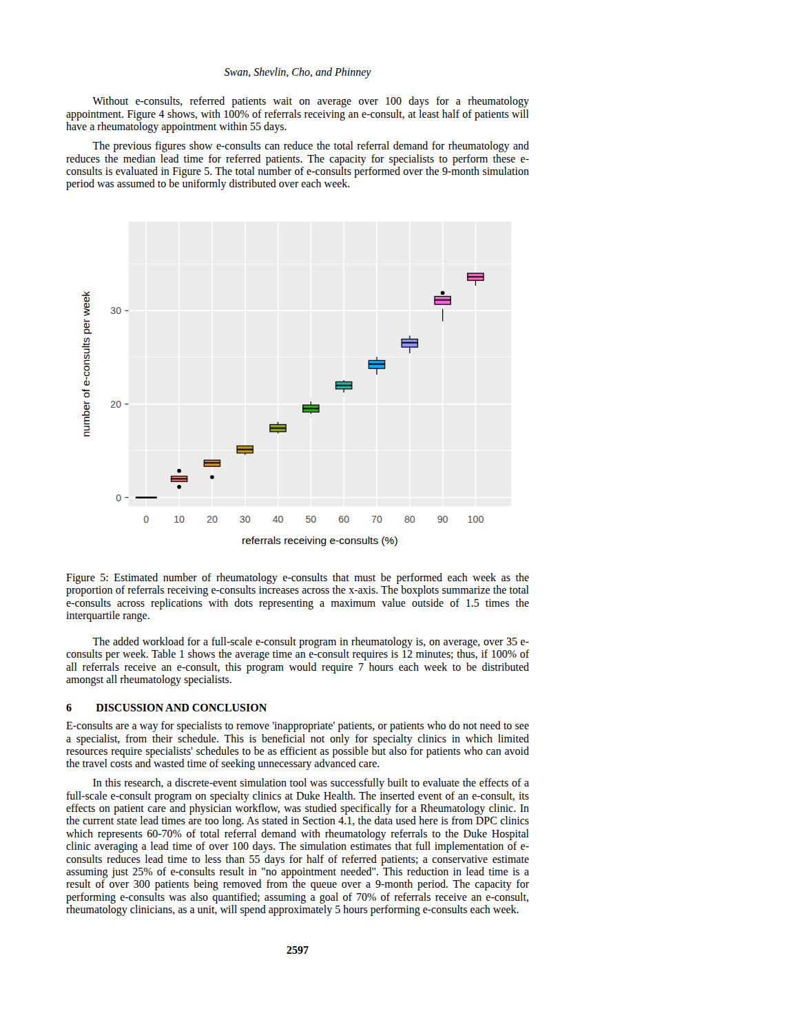Swan, Shevlin, Cho, and Phinney
Without e-consults, referred patients wait on average over 100 days for a rheumatology appointment. Figure 4 shows, with 100% of referrals receiving an e-consult, at least half of patients will have a rheumatology appointment within 55 days.
The previous figures show e-consults can reduce the total referral demand for rheumatology and reduces the median lead time for referred patients. The capacity for specialists to perform these e-consults is evaluated in Figure 5. The total number of e-consults performed over the 9-month simulation period was assumed to be uniformly distributed over each week.
0 20 30 number of e-consults per week 0 10 20 30 40 50 60 70 80 90 100 referrals receiving e-consults (%)
Figure 5: Estimated number of rheumatology e-consults that must be performed each week as the proportion of referrals receiving e-consults increases across the x-axis. The boxplots summarize the total e-consults across replications with dots representing a maximum value outside of 1.5 times the interquartile range.
The added workload for a full-scale e-consult program in rheumatology is, on average, over 35 e-consults per week. Table 1 shows the average time an e-consult requires is 12 minutes; thus, if 100% of all referrals receive an e-consult, this program would require 7 hours each week to be distributed amongst all rheumatology specialists.
6 DISCUSSION AND CONCLUSION
E-consults are a way for specialists to remove 'inappropriate' patients, or patients who do not need to see a specialist, from their schedule. This is beneficial not only for specialty clinics in which limited resources require specialists' schedules to be as efficient as possible but also for patients who can avoid the travel costs and wasted time of seeking unnecessary advanced care.
In this research, a discrete-event simulation tool was successfully built to evaluate the effects of a full-scale e-consult program on specialty clinics at Duke Health. The inserted event of an e-consult, its effects on patient care and physician workflow, was studied specifically for a Rheumatology clinic. In the current state lead times are too long. As stated in Section 4.1, the data used here is from DPC clinics which represents 60-70% of total referral demand with rheumatology referrals to the Duke Hospital clinic averaging a lead time of over 100 days. The simulation estimates that full implementation of e-consults reduces lead time to less than 55 days for half of referred patients; a conservative estimate assuming just 25% of e-consults result in "no appointment needed". This reduction in lead time is a result of over 300 patients being removed from the queue over a 9-month period. The capacity for performing e-consults was also quantified; assuming a goal of 70% of referrals receive an e-consult, rheumatology clinicians, as a unit, will spend approximately 5 hours performing e-consults each week.
2597